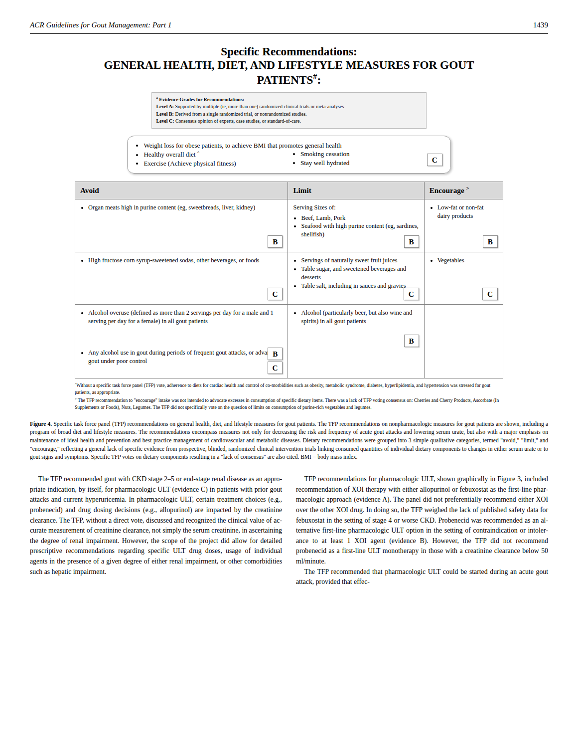ACR Guidelines for Gout Management: Part 1 1439
Specific Recommendations: GENERAL HEALTH, DIET, AND LIFESTYLE MEASURES FOR GOUT PATIENTS#:
# Evidence Grades for Recommendations:
Level A: Supported by multiple (ie, more than one) randomized clinical trials or meta-analyses
Level B: Derived from a single randomized trial, or nonrandomized studies.
Level C: Consensus opinion of experts, case studies, or standard-of-care.
Weight loss for obese patients, to achieve BMI that promotes general health
Healthy overall diet ^
Exercise (Achieve physical fitness)
Smoking cessation
Stay well hydrated
C
| Avoid | Limit | Encourage > |
| --- | --- | --- |
| Organ meats high in purine content (eg, sweetbreads, liver, kidney) B | Serving Sizes of: Beef, Lamb, Pork Seafood with high purine content (eg, sardines, shellfish) B | Low-fat or non-fat dairy products B |
| High fructose corn syrup-sweetened sodas, other beverages, or foods C | Servings of naturally sweet fruit juices Table sugar, and sweetened beverages and desserts Table salt, including in sauces and gravies C | Vegetables C |
| Alcohol overuse (defined as more than 2 servings per day for a male and 1 serving per day for a female) in all gout patients B Any alcohol use in gout during periods of frequent gout attacks, or advanced gout under poor control C | Alcohol (particularly beer, but also wine and spirits) in all gout patients B | |
^Without a specific task force panel (TFP) vote, adherence to diets for cardiac health and control of co-morbidities such as obesity, metabolic syndrome, diabetes, hyperlipidemia, and hypertension was stressed for gout patients, as appropriate.
> The TFP recommendation to "encourage" intake was not intended to advocate excesses in consumption of specific dietary items. There was a lack of TFP voting consensus on: Cherries and Cherry Products, Ascorbate (In Supplements or Foods), Nuts, Legumes. The TFP did not specifically vote on the question of limits on consumption of purine-rich vegetables and legumes.
Figure 4. Specific task force panel (TFP) recommendations on general health, diet, and lifestyle measures for gout patients. The TFP recommendations on nonpharmacologic measures for gout patients are shown, including a program of broad diet and lifestyle measures. The recommendations encompass measures not only for decreasing the risk and frequency of acute gout attacks and lowering serum urate, but also with a major emphasis on maintenance of ideal health and prevention and best practice management of cardiovascular and metabolic diseases. Dietary recommendations were grouped into 3 simple qualitative categories, termed "avoid," "limit," and "encourage," reflecting a general lack of specific evidence from prospective, blinded, randomized clinical intervention trials linking consumed quantities of individual dietary components to changes in either serum urate or to gout signs and symptoms. Specific TFP votes on dietary components resulting in a "lack of consensus" are also cited. BMI = body mass index.
The TFP recommended gout with CKD stage 2–5 or end-stage renal disease as an appropriate indication, by itself, for pharmacologic ULT (evidence C) in patients with prior gout attacks and current hyperuricemia. In pharmacologic ULT, certain treatment choices (e.g., probenecid) and drug dosing decisions (e.g., allopurinol) are impacted by the creatinine clearance. The TFP, without a direct vote, discussed and recognized the clinical value of accurate measurement of creatinine clearance, not simply the serum creatinine, in ascertaining the degree of renal impairment. However, the scope of the project did allow for detailed prescriptive recommendations regarding specific ULT drug doses, usage of individual agents in the presence of a given degree of either renal impairment, or other comorbidities such as hepatic impairment.
TFP recommendations for pharmacologic ULT, shown graphically in Figure 3, included recommendation of XOI therapy with either allopurinol or febuxostat as the first-line pharmacologic approach (evidence A). The panel did not preferentially recommend either XOI over the other XOI drug. In doing so, the TFP weighed the lack of published safety data for febuxostat in the setting of stage 4 or worse CKD. Probenecid was recommended as an alternative first-line pharmacologic ULT option in the setting of contraindication or intolerance to at least 1 XOI agent (evidence B). However, the TFP did not recommend probenecid as a first-line ULT monotherapy in those with a creatinine clearance below 50 ml/minute.
The TFP recommended that pharmacologic ULT could be started during an acute gout attack, provided that effec-